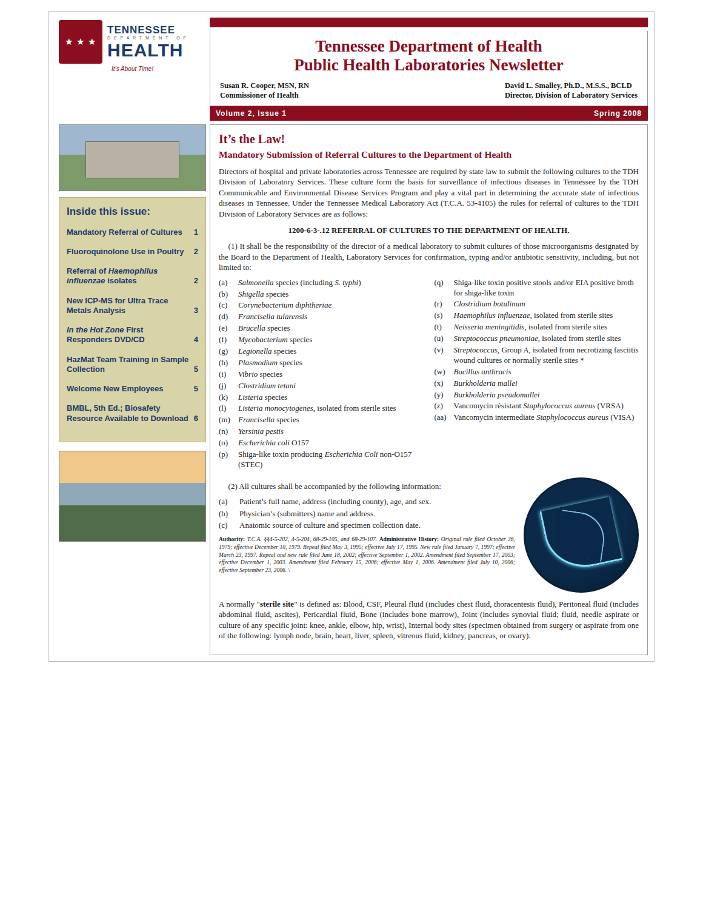TENNESSEE D E P A R T M E N T O F HEALTH
It’s About Time!
Tennessee Department of Health
Public Health Laboratories Newsletter
Susan R. Cooper, MSN, RN
Commissioner of Health
David L. Smalley, Ph.D., M.S.S., BCLD
Director, Division of Laboratory Services
Volume 2, Issue 1 Spring 2008
Inside this issue:
Mandatory Referral of Cultures 1
Fluoroquinolone Use in Poultry 2
Referral of Haemophilus influenzae isolates 2
New ICP-MS for Ultra Trace Metals Analysis 3
In the Hot Zone First Responders DVD/CD 4
HazMat Team Training in Sample Collection 5
Welcome New Employees 5
BMBL, 5th Ed.; Biosafety Resource Available to Download 6
It’s the Law!
Mandatory Submission of Referral Cultures to the Department of Health
Directors of hospital and private laboratories across Tennessee are required by state law to submit the following cultures to the TDH Division of Laboratory Services. These culture form the basis for surveillance of infectious diseases in Tennessee by the TDH Communicable and Environmental Disease Services Program and play a vital part in determining the accurate state of infectious diseases in Tennessee. Under the Tennessee Medical Laboratory Act (T.C.A. 53-4105) the rules for referral of cultures to the TDH Division of Laboratory Services are as follows:
1200-6-3-.12 REFERRAL OF CULTURES TO THE DEPARTMENT OF HEALTH.
(1) It shall be the responsibility of the director of a medical laboratory to submit cultures of those microorganisms designated by the Board to the Department of Health, Laboratory Services for confirmation, typing and/or antibiotic sensitivity, including, but not limited to:
(a) Salmonella species (including S. typhi)
(b) Shigella species
(c) Corynebacterium diphtheriae
(d) Francisella tularensis
(e) Brucella species
(f) Mycobacterium species
(g) Legionella species
(h) Plasmodium species
(i) Vibrio species
(j) Clostridium tetani
(k) Listeria species
(l) Listeria monocytogenes, isolated from sterile sites
(m) Francisella species
(n) Yersinia pestis
(o) Escherichia coli O157
(p) Shiga-like toxin producing Escherichia Coli non-O157 (STEC)
(q) Shiga-like toxin positive stools and/or EIA positive broth for shiga-like toxin
(r) Clostridium botulinum
(s) Haemophilus influenzae, isolated from sterile sites
(t) Neisseria meningitidis, isolated from sterile sites
(u) Streptococcus pneumoniae, isolated from sterile sites
(v) Streptococcus, Group A, isolated from necrotizing fasciitis wound cultures or normally sterile sites *
(w) Bacillus anthracis
(x) Burkholderia mallei
(y) Burkholderia pseudomallei
(z) Vancomycin résistant Staphylococcus aureus (VRSA)
(aa) Vancomycin intermediate Staphylococcus aureus (VISA)
(2) All cultures shall be accompanied by the following information:
(a) Patient’s full name, address (including county), age, and sex.
(b) Physician’s (submitters) name and address.
(c) Anatomic source of culture and specimen collection date.
Authority: T.C.A. §§4-5-202, 4-5-204, 68-29-105, and 68-29-107. Administrative History: Original rule filed October 26, 1979; effective December 10, 1979. Repeal filed May 3, 1995; effective July 17, 1995. New rule filed January 7, 1997; effective March 23, 1997. Repeal and new rule filed June 18, 2002; effective September 1, 2002. Amendment filed September 17, 2003; effective December 1, 2003. Amendment filed February 15, 2006; effective May 1, 2006. Amendment filed July 10, 2006; effective September 23, 2006. \
A normally "sterile site" is defined as: Blood, CSF, Pleural fluid (includes chest fluid, thoracentesis fluid), Peritoneal fluid (includes abdominal fluid, ascites), Pericardial fluid, Bone (includes bone marrow), Joint (includes synovial fluid; fluid, needle aspirate or culture of any specific joint: knee, ankle, elbow, hip, wrist), Internal body sites (specimen obtained from surgery or aspirate from one of the following: lymph node, brain, heart, liver, spleen, vitreous fluid, kidney, pancreas, or ovary).